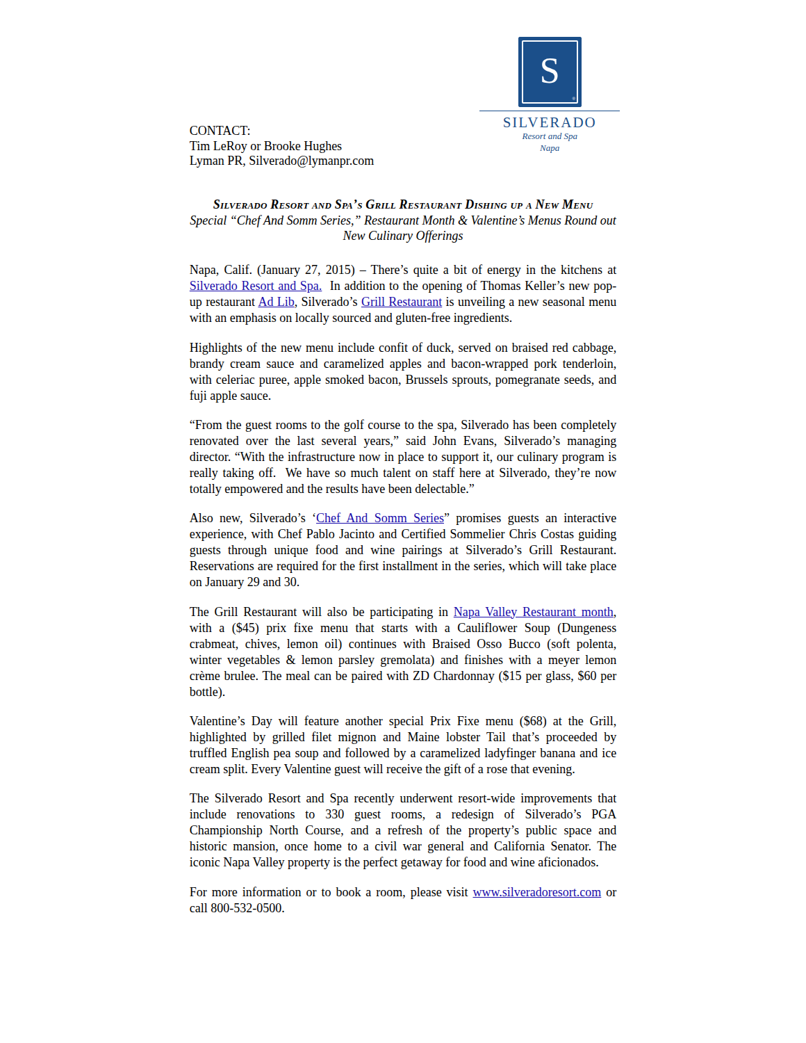S ®
SILVERADO
Resort and Spa
Napa
CONTACT:
Tim LeRoy or Brooke Hughes
Lyman PR, Silverado@lymanpr.com
Silverado Resort and Spa’s Grill Restaurant Dishing up a New Menu
Special “Chef And Somm Series,” Restaurant Month & Valentine’s Menus Round out New Culinary Offerings
Napa, Calif. (January 27, 2015) – There’s quite a bit of energy in the kitchens at Silverado Resort and Spa. In addition to the opening of Thomas Keller’s new pop-up restaurant Ad Lib, Silverado’s Grill Restaurant is unveiling a new seasonal menu with an emphasis on locally sourced and gluten-free ingredients.
Highlights of the new menu include confit of duck, served on braised red cabbage, brandy cream sauce and caramelized apples and bacon-wrapped pork tenderloin, with celeriac puree, apple smoked bacon, Brussels sprouts, pomegranate seeds, and fuji apple sauce.
“From the guest rooms to the golf course to the spa, Silverado has been completely renovated over the last several years,” said John Evans, Silverado’s managing director. “With the infrastructure now in place to support it, our culinary program is really taking off. We have so much talent on staff here at Silverado, they’re now totally empowered and the results have been delectable.”
Also new, Silverado’s ‘Chef And Somm Series” promises guests an interactive experience, with Chef Pablo Jacinto and Certified Sommelier Chris Costas guiding guests through unique food and wine pairings at Silverado’s Grill Restaurant. Reservations are required for the first installment in the series, which will take place on January 29 and 30.
The Grill Restaurant will also be participating in Napa Valley Restaurant month, with a ($45) prix fixe menu that starts with a Cauliflower Soup (Dungeness crabmeat, chives, lemon oil) continues with Braised Osso Bucco (soft polenta, winter vegetables & lemon parsley gremolata) and finishes with a meyer lemon crème brulee. The meal can be paired with ZD Chardonnay ($15 per glass, $60 per bottle).
Valentine’s Day will feature another special Prix Fixe menu ($68) at the Grill, highlighted by grilled filet mignon and Maine lobster Tail that’s proceeded by truffled English pea soup and followed by a caramelized ladyfinger banana and ice cream split. Every Valentine guest will receive the gift of a rose that evening.
The Silverado Resort and Spa recently underwent resort-wide improvements that include renovations to 330 guest rooms, a redesign of Silverado’s PGA Championship North Course, and a refresh of the property’s public space and historic mansion, once home to a civil war general and California Senator. The iconic Napa Valley property is the perfect getaway for food and wine aficionados.
For more information or to book a room, please visit www.silveradoresort.com or call 800-532-0500.